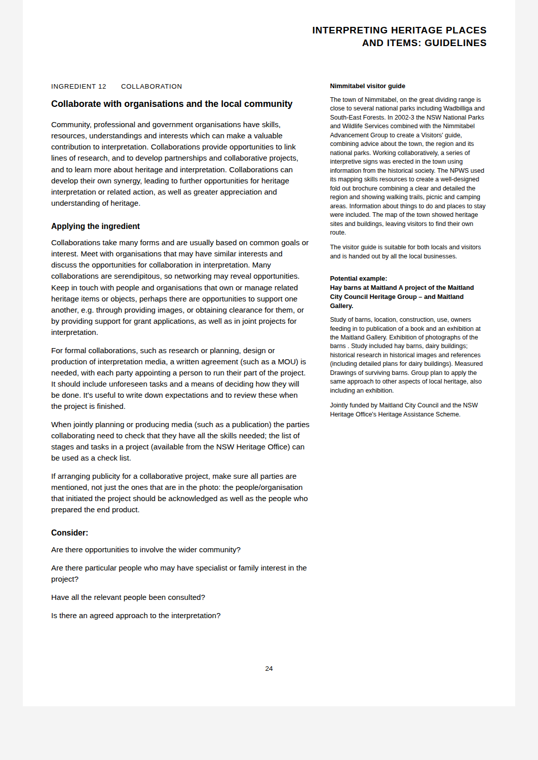INTERPRETING HERITAGE PLACES
AND ITEMS: GUIDELINES
INGREDIENT 12 COLLABORATION
Collaborate with organisations and the local community
Community, professional and government organisations have skills, resources, understandings and interests which can make a valuable contribution to interpretation. Collaborations provide opportunities to link lines of research, and to develop partnerships and collaborative projects, and to learn more about heritage and interpretation. Collaborations can develop their own synergy, leading to further opportunities for heritage interpretation or related action, as well as greater appreciation and understanding of heritage.
Applying the ingredient
Collaborations take many forms and are usually based on common goals or interest. Meet with organisations that may have similar interests and discuss the opportunities for collaboration in interpretation. Many collaborations are serendipitous, so networking may reveal opportunities. Keep in touch with people and organisations that own or manage related heritage items or objects, perhaps there are opportunities to support one another, e.g. through providing images, or obtaining clearance for them, or by providing support for grant applications, as well as in joint projects for interpretation.
For formal collaborations, such as research or planning, design or production of interpretation media, a written agreement (such as a MOU) is needed, with each party appointing a person to run their part of the project. It should include unforeseen tasks and a means of deciding how they will be done. It's useful to write down expectations and to review these when the project is finished.
When jointly planning or producing media (such as a publication) the parties collaborating need to check that they have all the skills needed; the list of stages and tasks in a project (available from the NSW Heritage Office) can be used as a check list.
If arranging publicity for a collaborative project, make sure all parties are mentioned, not just the ones that are in the photo: the people/organisation that initiated the project should be acknowledged as well as the people who prepared the end product.
Consider:
Are there opportunities to involve the wider community?
Are there particular people who may have specialist or family interest in the project?
Have all the relevant people been consulted?
Is there an agreed approach to the interpretation?
Nimmitabel visitor guide
The town of Nimmitabel, on the great dividing range is close to several national parks including Wadbilliga and South-East Forests. In 2002-3 the NSW National Parks and Wildlife Services combined with the Nimmitabel Advancement Group to create a Visitors' guide, combining advice about the town, the region and its national parks. Working collaboratively, a series of interpretive signs was erected in the town using information from the historical society. The NPWS used its mapping skills resources to create a well-designed fold out brochure combining a clear and detailed the region and showing walking trails, picnic and camping areas. Information about things to do and places to stay were included. The map of the town showed heritage sites and buildings, leaving visitors to find their own route.
The visitor guide is suitable for both locals and visitors and is handed out by all the local businesses.
Potential example:
Hay barns at Maitland A project of the Maitland City Council Heritage Group – and Maitland Gallery.
Study of barns, location, construction, use, owners feeding in to publication of a book and an exhibition at the Maitland Gallery. Exhibition of photographs of the barns . Study included hay barns, dairy buildings; historical research in historical images and references (including detailed plans for dairy buildings). Measured Drawings of surviving barns. Group plan to apply the same approach to other aspects of local heritage, also including an exhibition.
Jointly funded by Maitland City Council and the NSW Heritage Office's Heritage Assistance Scheme.
24